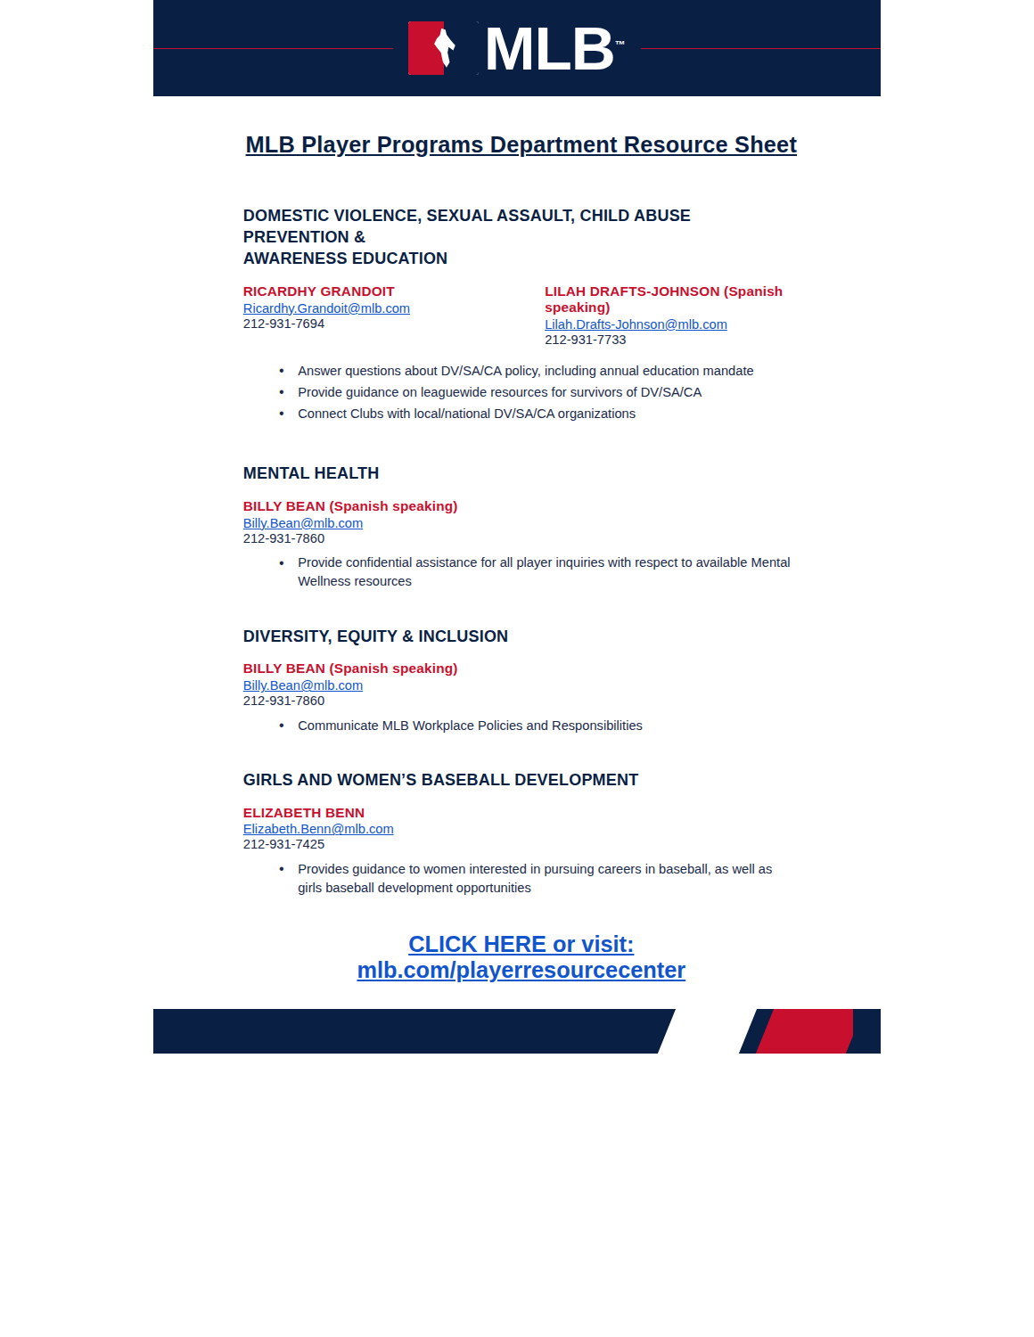MLB™
MLB Player Programs Department Resource Sheet
DOMESTIC VIOLENCE, SEXUAL ASSAULT, CHILD ABUSE PREVENTION &
AWARENESS EDUCATION
RICARDHY GRANDOIT
Ricardhy.Grandoit@mlb.com
212-931-7694
LILAH DRAFTS-JOHNSON (Spanish speaking)
Lilah.Drafts-Johnson@mlb.com
212-931-7733
Answer questions about DV/SA/CA policy, including annual education mandate
Provide guidance on leaguewide resources for survivors of DV/SA/CA
Connect Clubs with local/national DV/SA/CA organizations
MENTAL HEALTH
BILLY BEAN (Spanish speaking)
Billy.Bean@mlb.com
212-931-7860
Provide confidential assistance for all player inquiries with respect to available Mental Wellness resources
DIVERSITY, EQUITY & INCLUSION
BILLY BEAN (Spanish speaking)
Billy.Bean@mlb.com
212-931-7860
Communicate MLB Workplace Policies and Responsibilities
GIRLS AND WOMEN’S BASEBALL DEVELOPMENT
ELIZABETH BENN
Elizabeth.Benn@mlb.com
212-931-7425
Provides guidance to women interested in pursuing careers in baseball, as well as girls baseball development opportunities
CLICK HERE or visit: mlb.com/playerresourcecenter